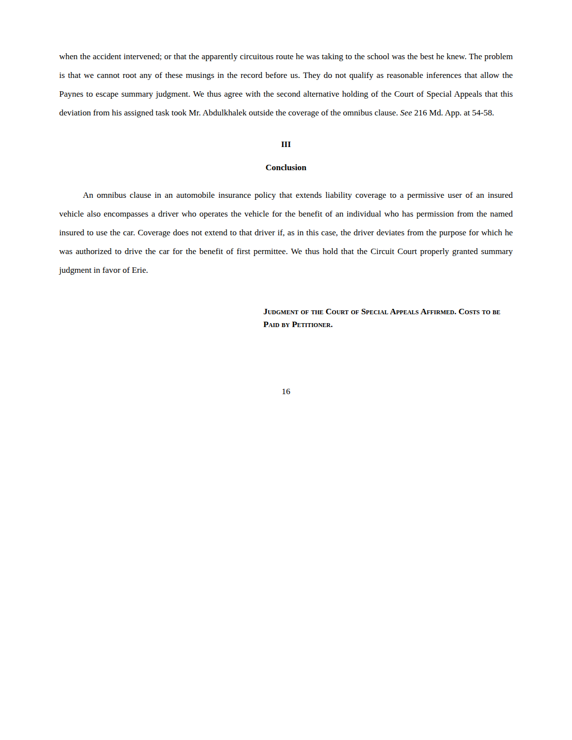when the accident intervened; or that the apparently circuitous route he was taking to the school was the best he knew. The problem is that we cannot root any of these musings in the record before us. They do not qualify as reasonable inferences that allow the Paynes to escape summary judgment. We thus agree with the second alternative holding of the Court of Special Appeals that this deviation from his assigned task took Mr. Abdulkhalek outside the coverage of the omnibus clause. See 216 Md. App. at 54-58.
III
Conclusion
An omnibus clause in an automobile insurance policy that extends liability coverage to a permissive user of an insured vehicle also encompasses a driver who operates the vehicle for the benefit of an individual who has permission from the named insured to use the car. Coverage does not extend to that driver if, as in this case, the driver deviates from the purpose for which he was authorized to drive the car for the benefit of first permittee. We thus hold that the Circuit Court properly granted summary judgment in favor of Erie.
Judgment of the Court of Special Appeals Affirmed. Costs to be Paid by Petitioner.
16